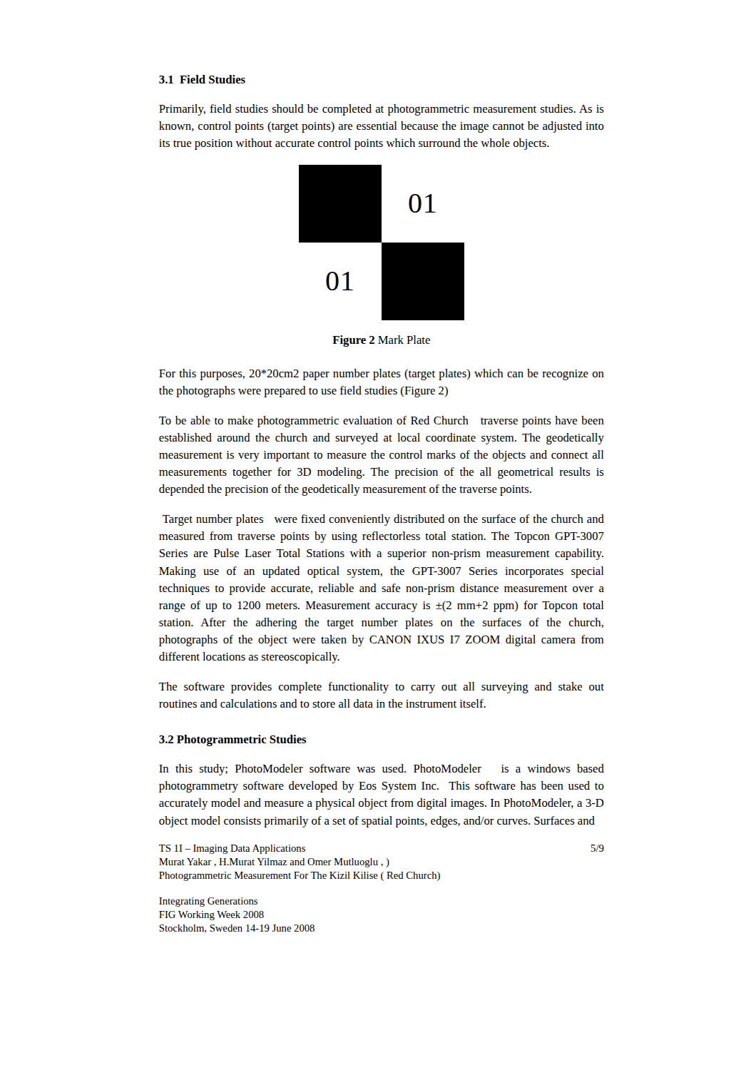3.1 Field Studies
Primarily, field studies should be completed at photogrammetric measurement studies. As is known, control points (target points) are essential because the image cannot be adjusted into its true position without accurate control points which surround the whole objects.
| | 01 |
| 01 | |
Figure 2 Mark Plate
For this purposes, 20*20cm2 paper number plates (target plates) which can be recognize on the photographs were prepared to use field studies (Figure 2)
To be able to make photogrammetric evaluation of Red Church traverse points have been established around the church and surveyed at local coordinate system. The geodetically measurement is very important to measure the control marks of the objects and connect all measurements together for 3D modeling. The precision of the all geometrical results is depended the precision of the geodetically measurement of the traverse points.
Target number plates were fixed conveniently distributed on the surface of the church and measured from traverse points by using reflectorless total station. The Topcon GPT-3007 Series are Pulse Laser Total Stations with a superior non-prism measurement capability. Making use of an updated optical system, the GPT-3007 Series incorporates special techniques to provide accurate, reliable and safe non-prism distance measurement over a range of up to 1200 meters. Measurement accuracy is ±(2 mm+2 ppm) for Topcon total station. After the adhering the target number plates on the surfaces of the church, photographs of the object were taken by CANON IXUS I7 ZOOM digital camera from different locations as stereoscopically.
The software provides complete functionality to carry out all surveying and stake out routines and calculations and to store all data in the instrument itself.
3.2 Photogrammetric Studies
In this study; PhotoModeler software was used. PhotoModeler is a windows based photogrammetry software developed by Eos System Inc. This software has been used to accurately model and measure a physical object from digital images. In PhotoModeler, a 3-D object model consists primarily of a set of spatial points, edges, and/or curves. Surfaces and
5/9 TS 1I – Imaging Data Applications
Murat Yakar , H.Murat Yilmaz and Omer Mutluoglu , )
Photogrammetric Measurement For The Kizil Kilise ( Red Church)
Integrating Generations
FIG Working Week 2008
Stockholm, Sweden 14-19 June 2008